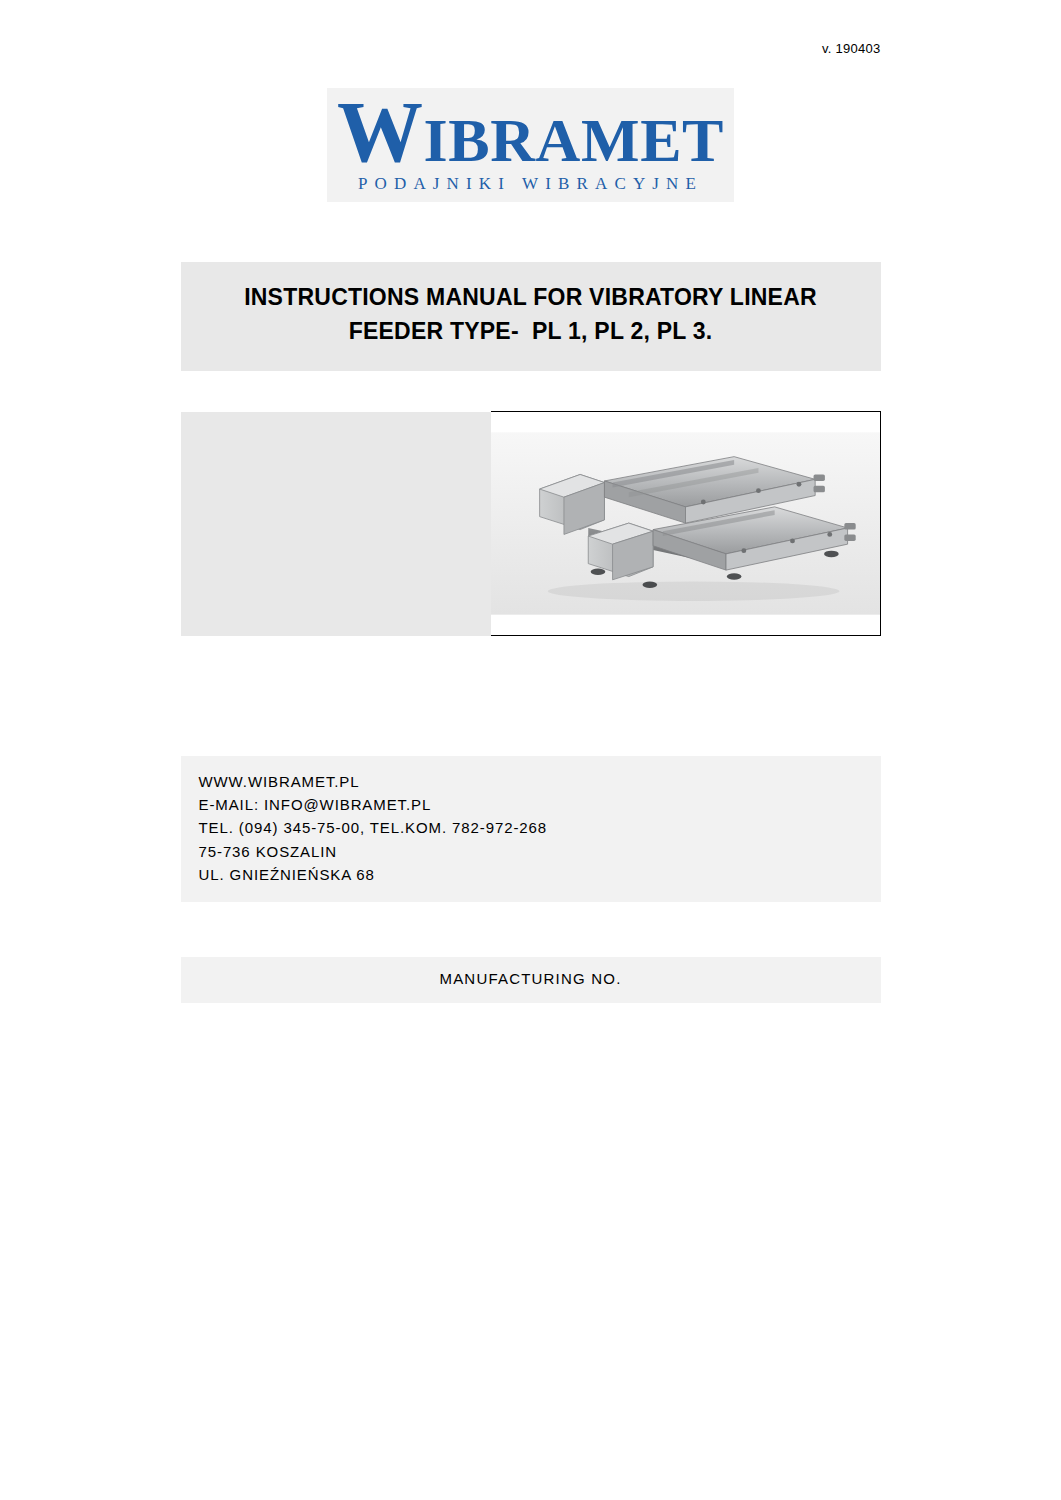v. 190403
WIBRAMET
PODAJNIKI WIBRACYJNE
INSTRUCTIONS MANUAL FOR VIBRATORY LINEAR FEEDER TYPE- PL 1, PL 2, PL 3.
WWW.WIBRAMET.PL
E-MAIL: INFO@WIBRAMET.PL
TEL. (094) 345-75-00, TEL.KOM. 782-972-268
75-736 KOSZALIN
UL. GNIEŹNIEŃSKA 68
MANUFACTURING NO.